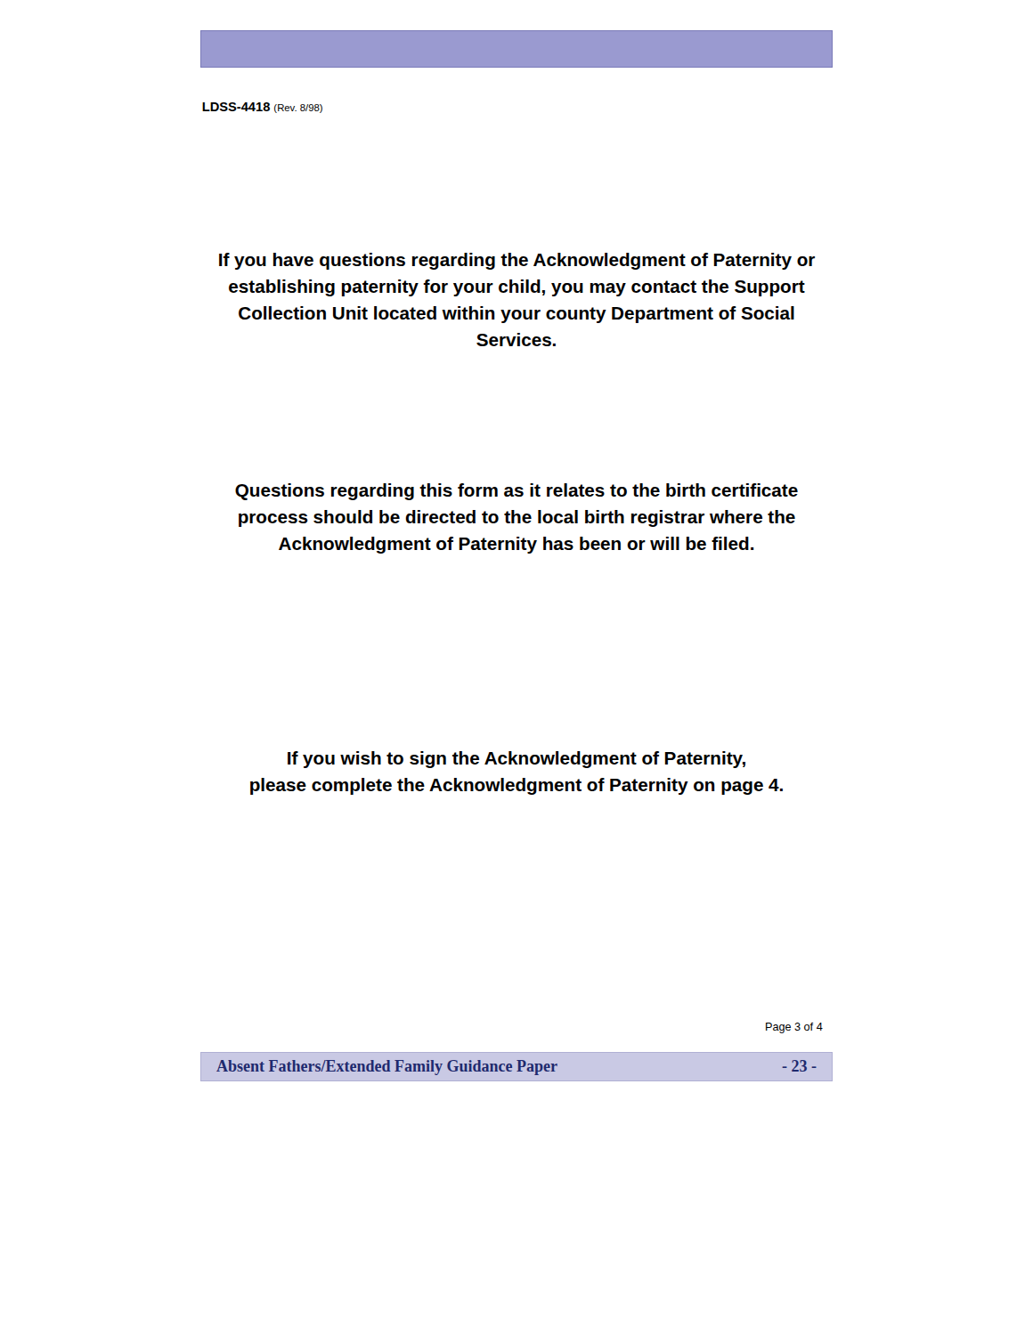LDSS-4418 (Rev. 8/98)
If you have questions regarding the Acknowledgment of Paternity or establishing paternity for your child, you may contact the Support Collection Unit located within your county Department of Social Services.
Questions regarding this form as it relates to the birth certificate process should be directed to the local birth registrar where the Acknowledgment of Paternity has been or will be filed.
If you wish to sign the Acknowledgment of Paternity,
please complete the Acknowledgment of Paternity on page 4.
Page 3 of 4
Absent Fathers/Extended Family Guidance Paper - 23 -